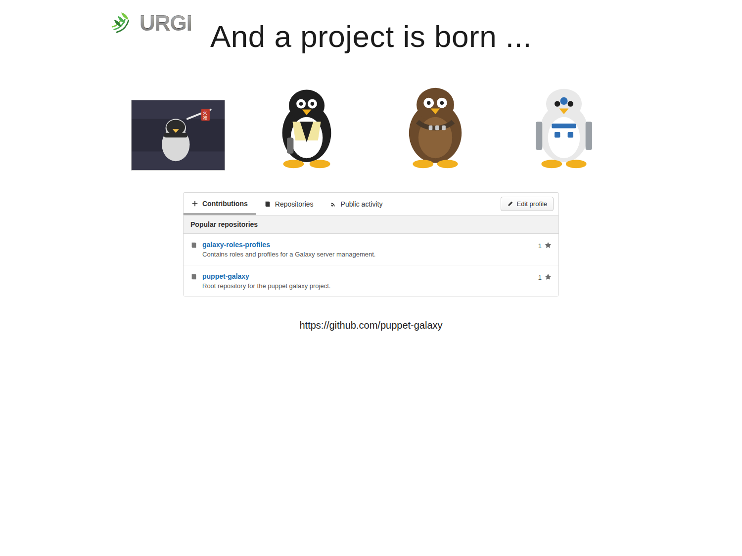URGI
And a project is born ...
火 雅
Contributions
Repositories
Public activity
Edit profile
Popular repositories
galaxy-roles-profiles
Contains roles and profiles for a Galaxy server management.
1
puppet-galaxy
Root repository for the puppet galaxy project.
1
https://github.com/puppet-galaxy